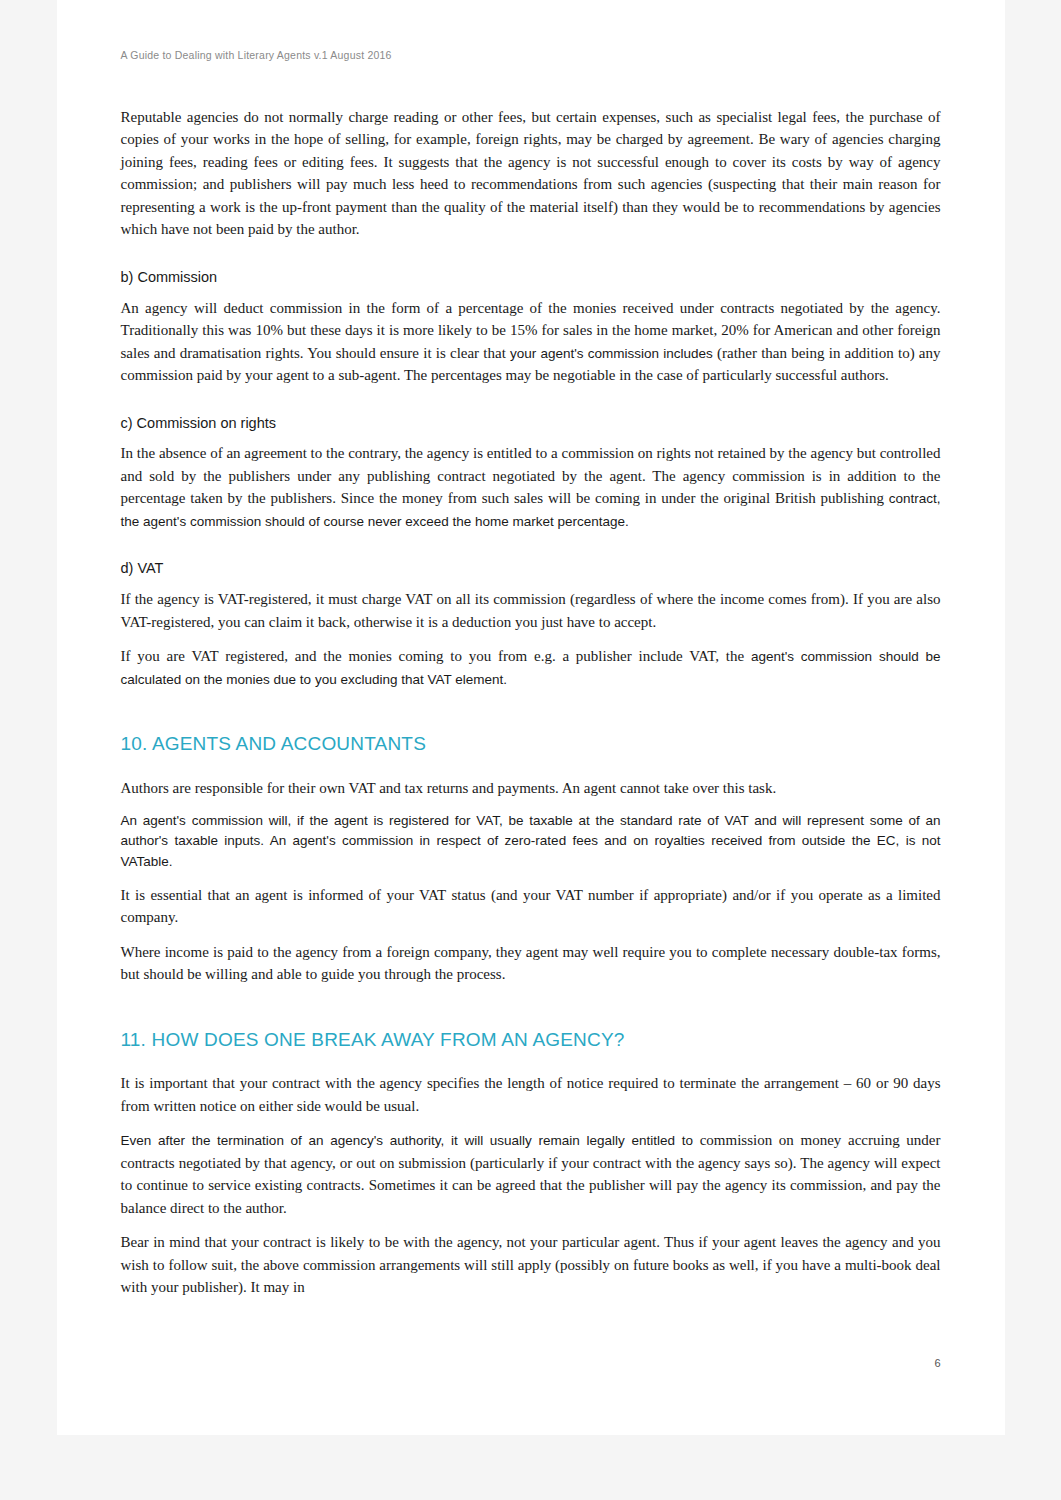A Guide to Dealing with Literary Agents v.1 August 2016
Reputable agencies do not normally charge reading or other fees, but certain expenses, such as specialist legal fees, the purchase of copies of your works in the hope of selling, for example, foreign rights, may be charged by agreement. Be wary of agencies charging joining fees, reading fees or editing fees. It suggests that the agency is not successful enough to cover its costs by way of agency commission; and publishers will pay much less heed to recommendations from such agencies (suspecting that their main reason for representing a work is the up-front payment than the quality of the material itself) than they would be to recommendations by agencies which have not been paid by the author.
b) Commission
An agency will deduct commission in the form of a percentage of the monies received under contracts negotiated by the agency. Traditionally this was 10% but these days it is more likely to be 15% for sales in the home market, 20% for American and other foreign sales and dramatisation rights. You should ensure it is clear that your agent's commission includes (rather than being in addition to) any commission paid by your agent to a sub-agent. The percentages may be negotiable in the case of particularly successful authors.
c) Commission on rights
In the absence of an agreement to the contrary, the agency is entitled to a commission on rights not retained by the agency but controlled and sold by the publishers under any publishing contract negotiated by the agent. The agency commission is in addition to the percentage taken by the publishers. Since the money from such sales will be coming in under the original British publishing contract, the agent's commission should of course never exceed the home market percentage.
d) VAT
If the agency is VAT-registered, it must charge VAT on all its commission (regardless of where the income comes from). If you are also VAT-registered, you can claim it back, otherwise it is a deduction you just have to accept.
If you are VAT registered, and the monies coming to you from e.g. a publisher include VAT, the agent's commission should be calculated on the monies due to you excluding that VAT element.
10. AGENTS AND ACCOUNTANTS
Authors are responsible for their own VAT and tax returns and payments. An agent cannot take over this task.
An agent's commission will, if the agent is registered for VAT, be taxable at the standard rate of VAT and will represent some of an author's taxable inputs. An agent's commission in respect of zero-rated fees and on royalties received from outside the EC, is not VATable.
It is essential that an agent is informed of your VAT status (and your VAT number if appropriate) and/or if you operate as a limited company.
Where income is paid to the agency from a foreign company, they agent may well require you to complete necessary double-tax forms, but should be willing and able to guide you through the process.
11. HOW DOES ONE BREAK AWAY FROM AN AGENCY?
It is important that your contract with the agency specifies the length of notice required to terminate the arrangement – 60 or 90 days from written notice on either side would be usual.
Even after the termination of an agency's authority, it will usually remain legally entitled to commission on money accruing under contracts negotiated by that agency, or out on submission (particularly if your contract with the agency says so). The agency will expect to continue to service existing contracts. Sometimes it can be agreed that the publisher will pay the agency its commission, and pay the balance direct to the author.
Bear in mind that your contract is likely to be with the agency, not your particular agent. Thus if your agent leaves the agency and you wish to follow suit, the above commission arrangements will still apply (possibly on future books as well, if you have a multi-book deal with your publisher). It may in
6